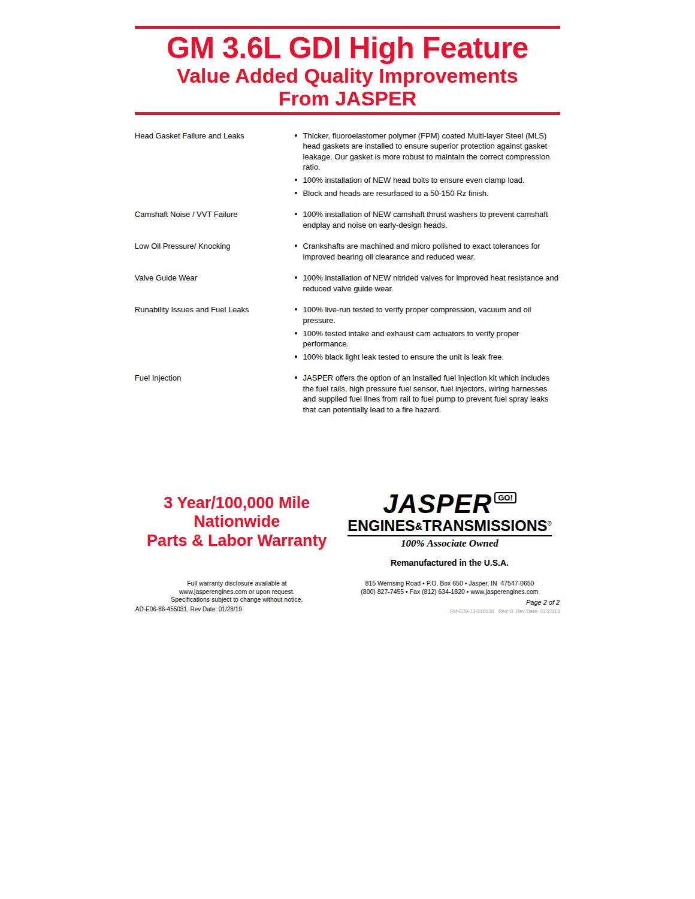GM 3.6L GDI High Feature
Value Added Quality Improvements
From JASPER
| Head Gasket Failure and Leaks | Thicker, fluoroelastomer polymer (FPM) coated Multi-layer Steel (MLS) head gaskets are installed to ensure superior protection against gasket leakage. Our gasket is more robust to maintain the correct compression ratio. 100% installation of NEW head bolts to ensure even clamp load. Block and heads are resurfaced to a 50-150 Rz finish. |
| Camshaft Noise / VVT Failure | 100% installation of NEW camshaft thrust washers to prevent camshaft endplay and noise on early-design heads. |
| Low Oil Pressure/ Knocking | Crankshafts are machined and micro polished to exact tolerances for improved bearing oil clearance and reduced wear. |
| Valve Guide Wear | 100% installation of NEW nitrided valves for improved heat resistance and reduced valve guide wear. |
| Runability Issues and Fuel Leaks | 100% live-run tested to verify proper compression, vacuum and oil pressure. 100% tested intake and exhaust cam actuators to verify proper performance. 100% black light leak tested to ensure the unit is leak free. |
| Fuel Injection | JASPER offers the option of an installed fuel injection kit which includes the fuel rails, high pressure fuel sensor, fuel injectors, wiring harnesses and supplied fuel lines from rail to fuel pump to prevent fuel spray leaks that can potentially lead to a fire hazard. |
| 3 Year/100,000 Mile Nationwide Parts & Labor Warranty | JASPER GO! ENGINES & TRANSMISSIONS ® 100% Associate Owned Remanufactured in the U.S.A. |
| Full warranty disclosure available at www.jasperengines.com or upon request. Specifications subject to change without notice. | 815 Wernsing Road • P.O. Box 650 • Jasper, IN 47547-0650 (800) 827-7455 • Fax (812) 634-1820 • www.jasperengines.com |
| AD-E06-86-455031, Rev Date: 01/28/19 | Page 2 of 2 FM-E09-33-210130 Rev: 0 Rev Date: 01/23/13 |